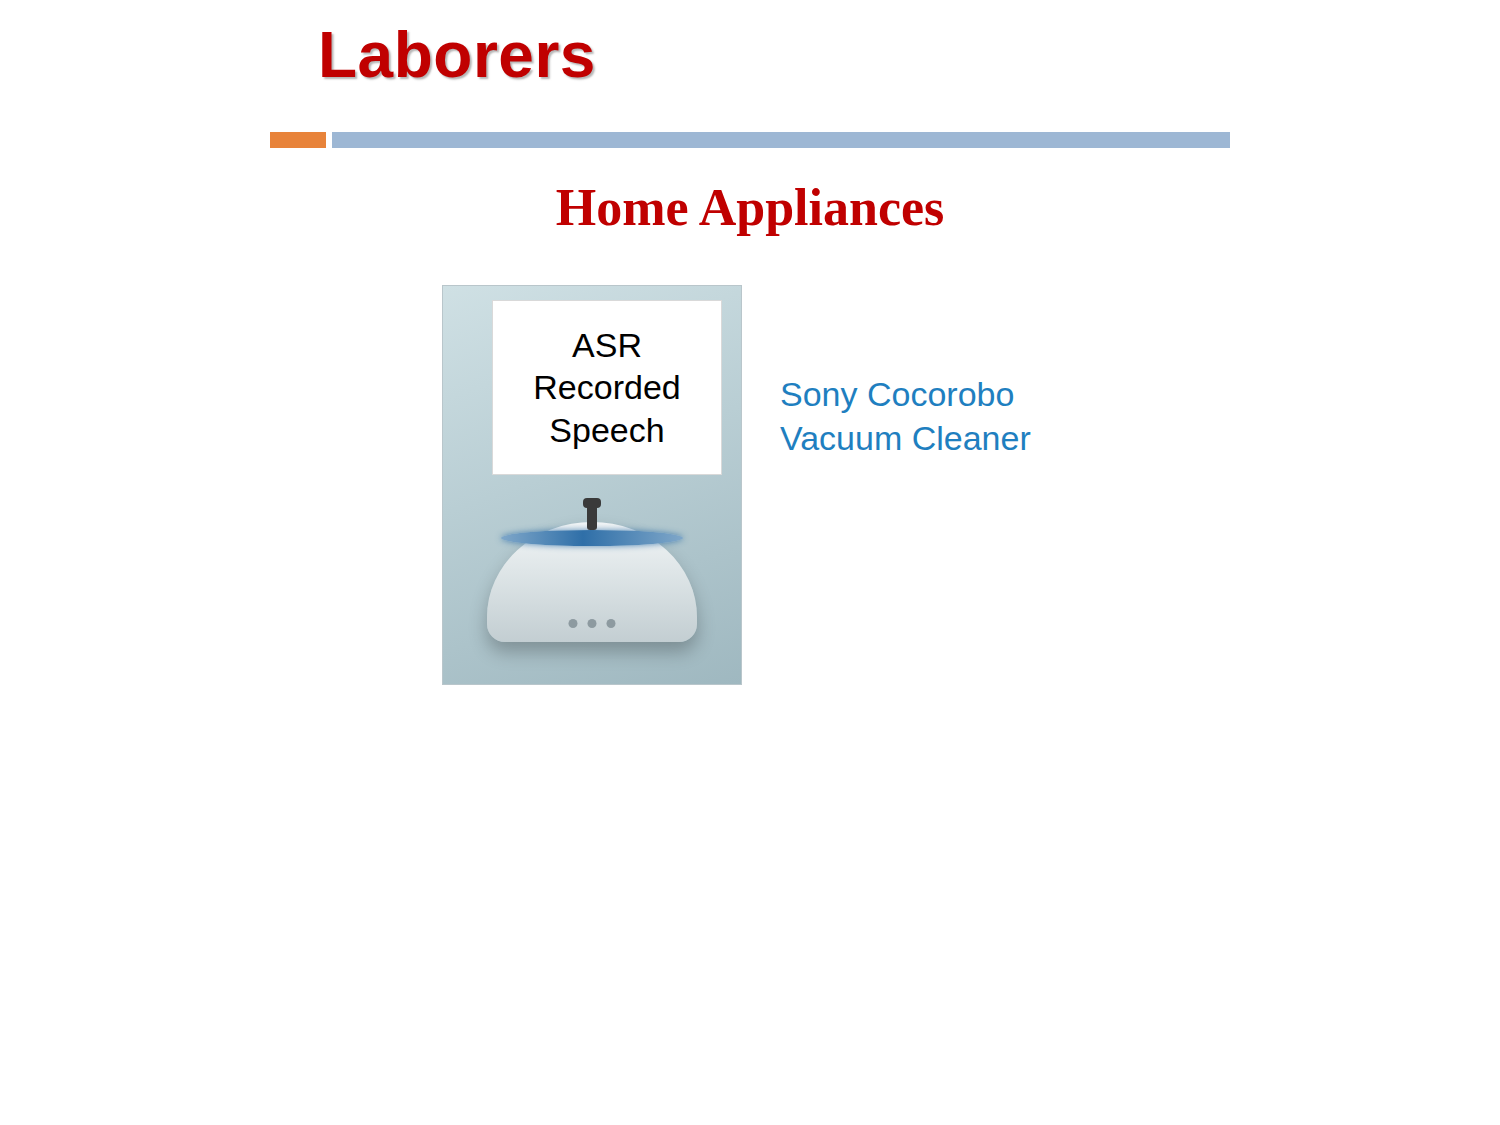Laborers
Home Appliances
ASR
Recorded
Speech
Sony Cocorobo
Vacuum Cleaner